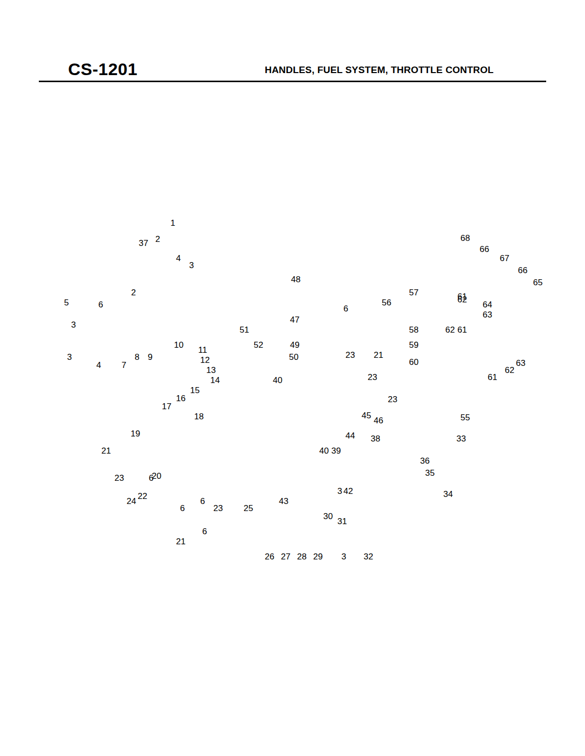CS-1201
HANDLES, FUEL SYSTEM, THROTTLE CONTROL
1
2
37
4
3
2
5
6
3
3
4
7
8
9
10
11
12
13
14
15
16
17
18
19
21
20
22
6
6
21
23
23
24
25
26
27
28
29
30
31
32
3
33
34
35
36
38
39
40
42
43
44
45
46
47
48
49
50
51
52
55
56
57
58
59
60
61
61
61
62
62
62
63
63
64
65
66
66
67
68
6
21
23
23
23
40
3
6
6